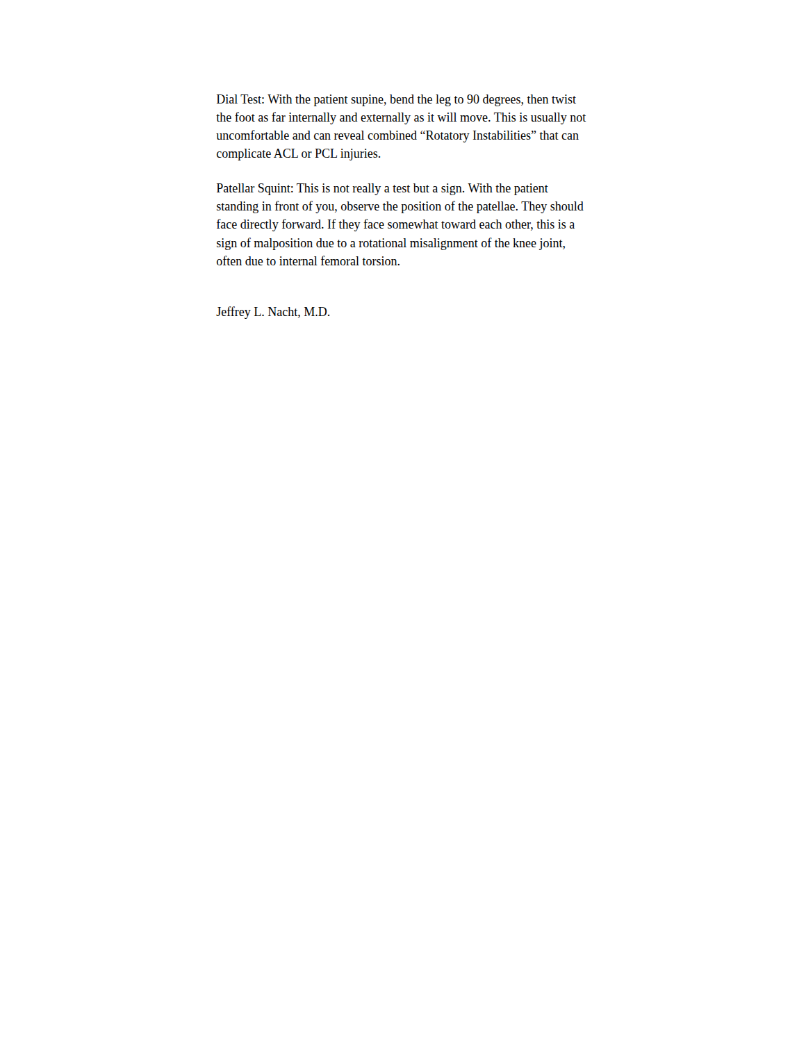Dial Test: With the patient supine, bend the leg to 90 degrees, then twist the foot as far internally and externally as it will move. This is usually not uncomfortable and can reveal combined “Rotatory Instabilities” that can complicate ACL or PCL injuries.
Patellar Squint: This is not really a test but a sign. With the patient standing in front of you, observe the position of the patellae. They should face directly forward. If they face somewhat toward each other, this is a sign of malposition due to a rotational misalignment of the knee joint, often due to internal femoral torsion.
Jeffrey L. Nacht, M.D.